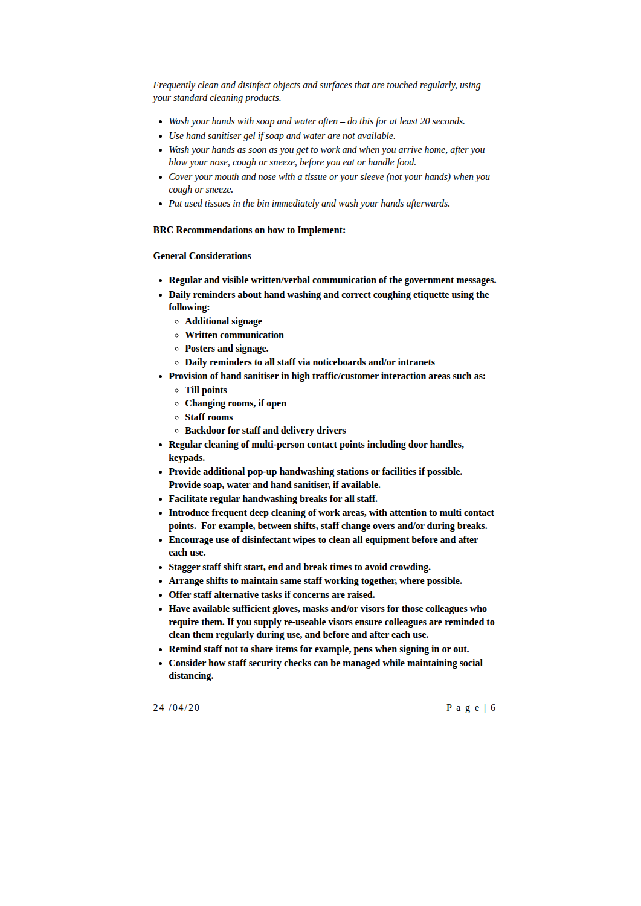Frequently clean and disinfect objects and surfaces that are touched regularly, using your standard cleaning products.
Wash your hands with soap and water often – do this for at least 20 seconds.
Use hand sanitiser gel if soap and water are not available.
Wash your hands as soon as you get to work and when you arrive home, after you blow your nose, cough or sneeze, before you eat or handle food.
Cover your mouth and nose with a tissue or your sleeve (not your hands) when you cough or sneeze.
Put used tissues in the bin immediately and wash your hands afterwards.
BRC Recommendations on how to Implement:
General Considerations
Regular and visible written/verbal communication of the government messages.
Daily reminders about hand washing and correct coughing etiquette using the following:
Additional signage
Written communication
Posters and signage.
Daily reminders to all staff via noticeboards and/or intranets
Provision of hand sanitiser in high traffic/customer interaction areas such as:
Till points
Changing rooms, if open
Staff rooms
Backdoor for staff and delivery drivers
Regular cleaning of multi-person contact points including door handles, keypads.
Provide additional pop-up handwashing stations or facilities if possible. Provide soap, water and hand sanitiser, if available.
Facilitate regular handwashing breaks for all staff.
Introduce frequent deep cleaning of work areas, with attention to multi contact points. For example, between shifts, staff change overs and/or during breaks.
Encourage use of disinfectant wipes to clean all equipment before and after each use.
Stagger staff shift start, end and break times to avoid crowding.
Arrange shifts to maintain same staff working together, where possible.
Offer staff alternative tasks if concerns are raised.
Have available sufficient gloves, masks and/or visors for those colleagues who require them. If you supply re-useable visors ensure colleagues are reminded to clean them regularly during use, and before and after each use.
Remind staff not to share items for example, pens when signing in or out.
Consider how staff security checks can be managed while maintaining social distancing.
24 /04/20 P a g e | 6